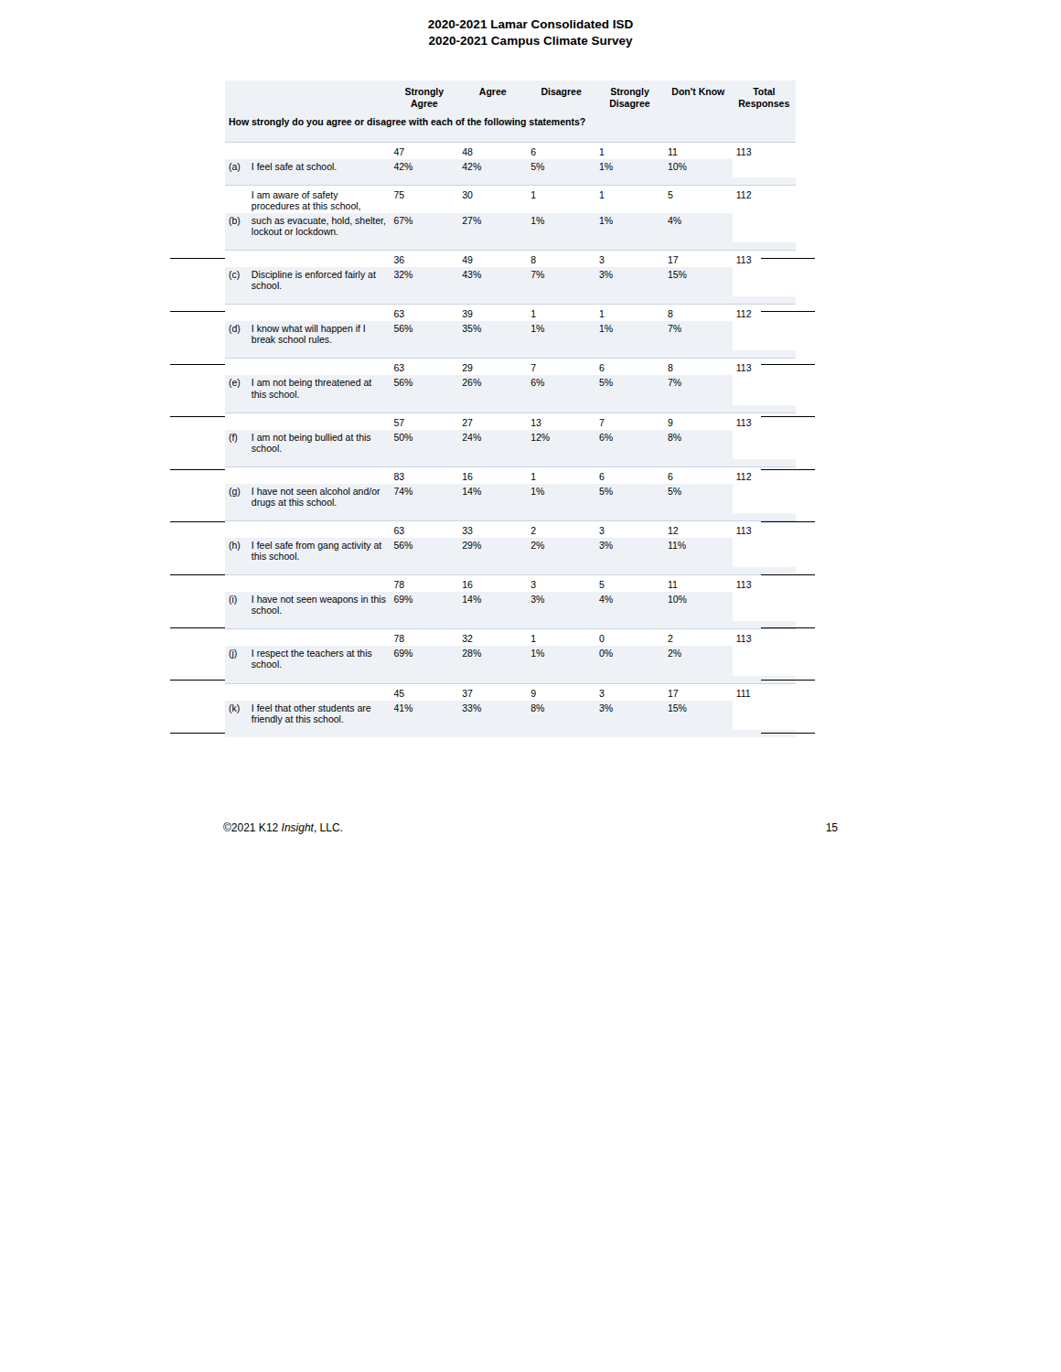2020-2021 Lamar Consolidated ISD
2020-2021 Campus Climate Survey
| How strongly do you agree or disagree with each of the following statements? |
| | | Strongly Agree | Agree | Disagree | Strongly Disagree | Don't Know | Total Responses |
| | | 47 | 48 | 6 | 1 | 11 | 113 |
| (a) | I feel safe at school. | 42% | 42% | 5% | 1% | 10% |
| | I am aware of safety procedures at this school, | 75 | 30 | 1 | 1 | 5 | 112 |
| (b) | such as evacuate, hold, shelter, lockout or lockdown. | 67% | 27% | 1% | 1% | 4% |
| | | 36 | 49 | 8 | 3 | 17 | 113 |
| (c) | Discipline is enforced fairly at school. | 32% | 43% | 7% | 3% | 15% |
| | | 63 | 39 | 1 | 1 | 8 | 112 |
| (d) | I know what will happen if I break school rules. | 56% | 35% | 1% | 1% | 7% |
| | | 63 | 29 | 7 | 6 | 8 | 113 |
| (e) | I am not being threatened at this school. | 56% | 26% | 6% | 5% | 7% |
| | | 57 | 27 | 13 | 7 | 9 | 113 |
| (f) | I am not being bullied at this school. | 50% | 24% | 12% | 6% | 8% |
| | | 83 | 16 | 1 | 6 | 6 | 112 |
| (g) | I have not seen alcohol and/or drugs at this school. | 74% | 14% | 1% | 5% | 5% |
| | | 63 | 33 | 2 | 3 | 12 | 113 |
| (h) | I feel safe from gang activity at this school. | 56% | 29% | 2% | 3% | 11% |
| | | 78 | 16 | 3 | 5 | 11 | 113 |
| (i) | I have not seen weapons in this school. | 69% | 14% | 3% | 4% | 10% |
| | | 78 | 32 | 1 | 0 | 2 | 113 |
| (j) | I respect the teachers at this school. | 69% | 28% | 1% | 0% | 2% |
| | | 45 | 37 | 9 | 3 | 17 | 111 |
| (k) | I feel that other students are friendly at this school. | 41% | 33% | 8% | 3% | 15% |
©2021 K12 Insight, LLC.
15